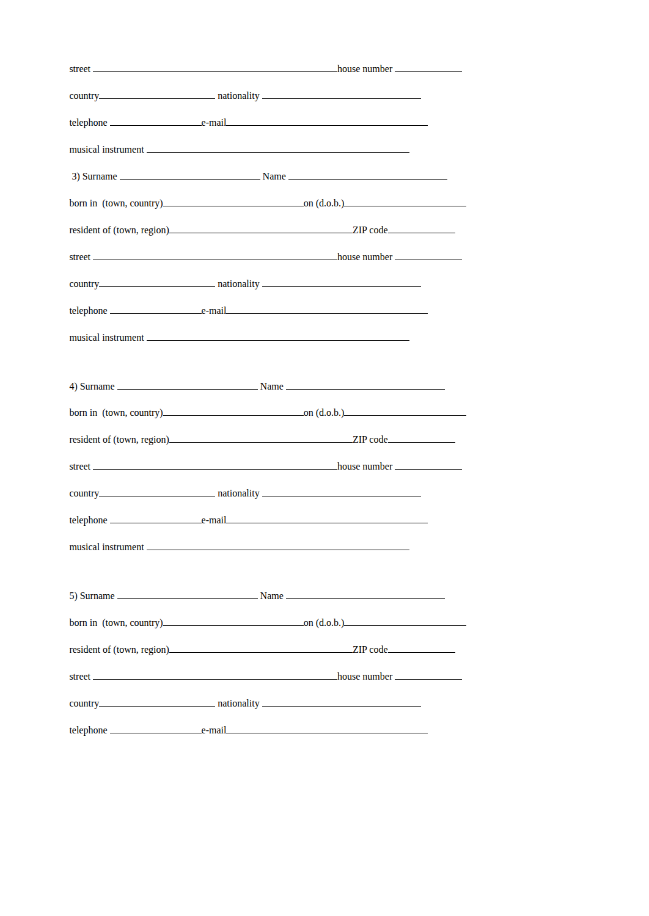street house number
country nationality
telephone e-mail
musical instrument
3) Surname Name
born in (town, country) on (d.o.b.)
resident of (town, region) ZIP code
street house number
country nationality
telephone e-mail
musical instrument
4) Surname Name
born in (town, country) on (d.o.b.)
resident of (town, region) ZIP code
street house number
country nationality
telephone e-mail
musical instrument
5) Surname Name
born in (town, country) on (d.o.b.)
resident of (town, region) ZIP code
street house number
country nationality
telephone e-mail